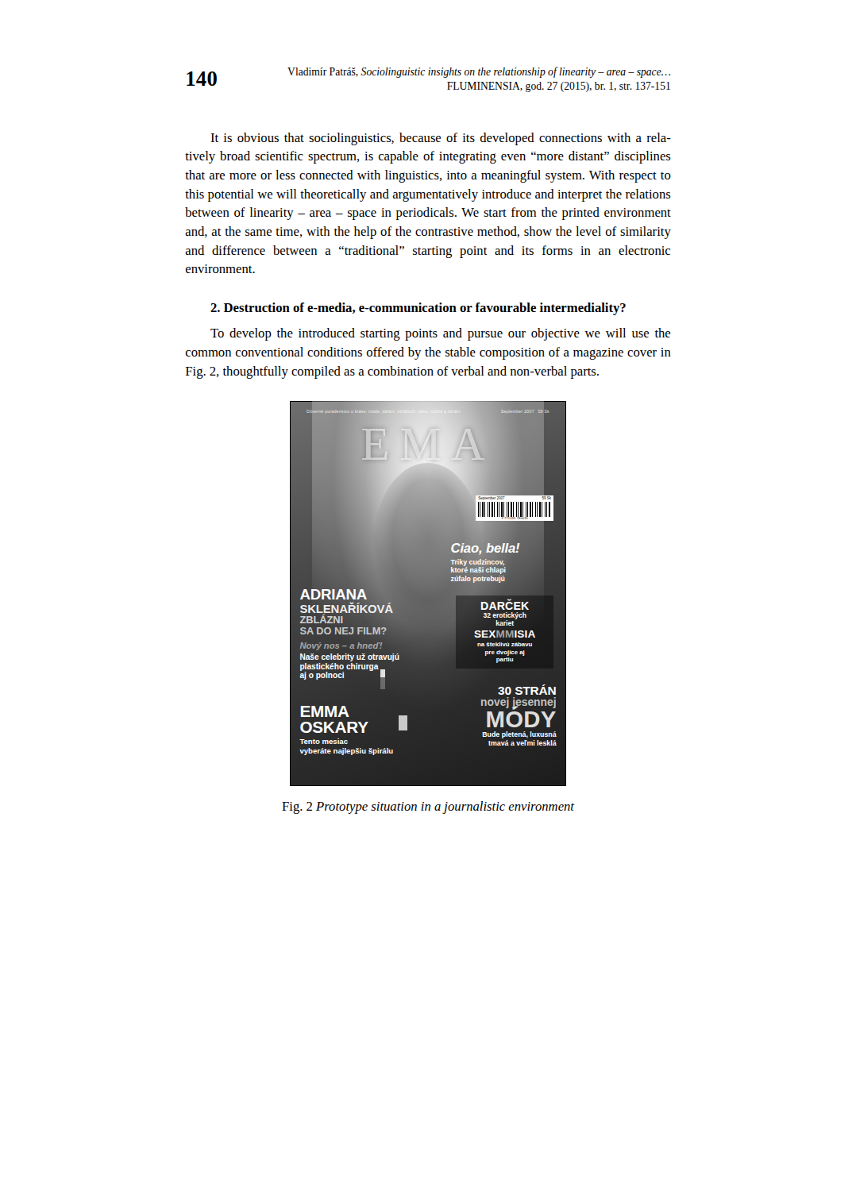140
Vladimír Patráš, Sociolinguistic insights on the relationship of linearity – area – space…
FLUMINENSIA, god. 27 (2015), br. 1, str. 137-151
It is obvious that sociolinguistics, because of its developed connections with a relatively broad scientific spectrum, is capable of integrating even “more distant” disciplines that are more or less connected with linguistics, into a meaningful system. With respect to this potential we will theoretically and argumentatively introduce and interpret the relations between of linearity – area – space in periodicals. We start from the printed environment and, at the same time, with the help of the contrastive method, show the level of similarity and difference between a “traditional” starting point and its forms in an electronic environment.
2. Destruction of e-media, e-communication or favourable intermediality?
To develop the introduced starting points and pursue our objective we will use the common conventional conditions offered by the stable composition of a magazine cover in Fig. 2, thoughtfully compiled as a combination of verbal and non-verbal parts.
Dôverné poradenstvo o kráse, móde, zdraví, vzťahoch, sexe, rodine a zdraví September 2007 59 Sk
EMA
September 200759 Sk
9 771335 780035
Ciao, bella!
Triky cudzincov,
ktoré naši chlapi
zúfalo potrebujú
ADRIANA
SKLENAŘÍKOVÁ
ZBLÁZNI
SA DO NEJ FILM?
Nový nos – a hneď!
Naše celebrity už otravujú
plastického chirurga
aj o polnoci
EMMA
OSKARY
Tento mesiac
vyberáte najlepšiu špirálu
DARČEK
32 erotických
kariet
SEXMMISIA
na šteklivú zábavu
pre dvojice aj
partiu
30 STRÁN
novej jesennej
MÓDY
Bude pletená, luxusná
tmavá a veľmi lesklá
Fig. 2 Prototype situation in a journalistic environment